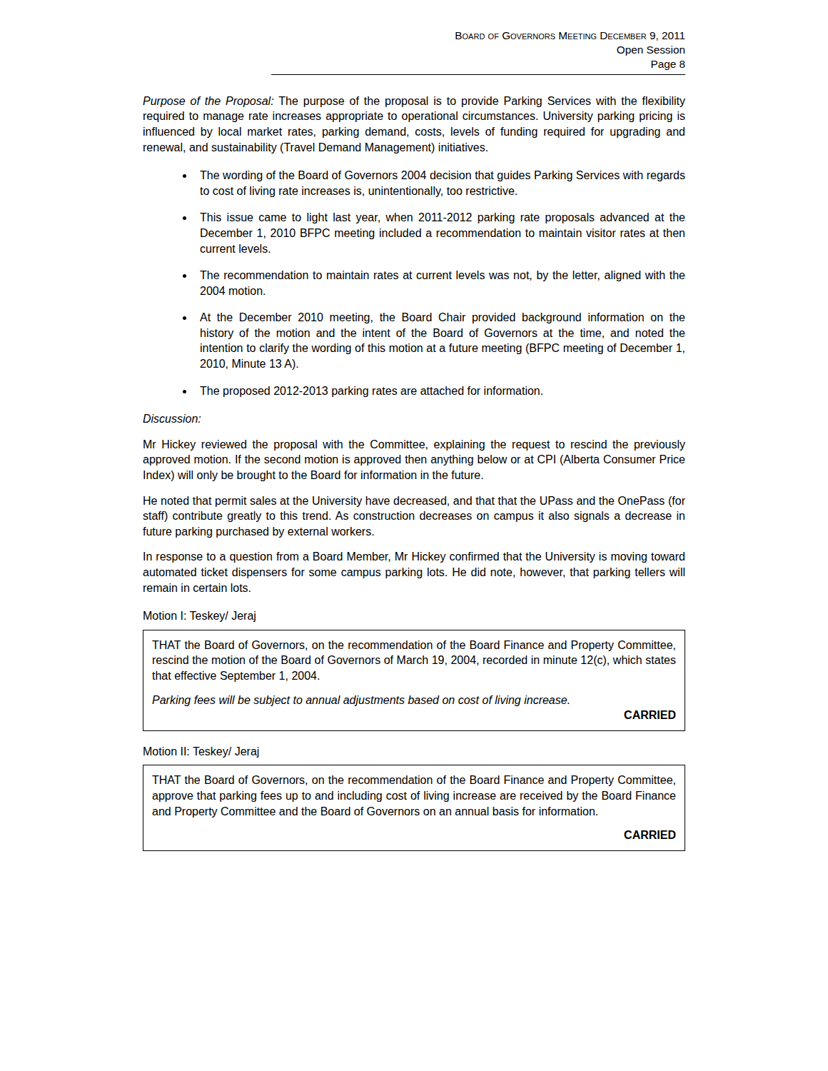Board of Governors Meeting December 9, 2011
Open Session
Page 8
Purpose of the Proposal: The purpose of the proposal is to provide Parking Services with the flexibility required to manage rate increases appropriate to operational circumstances. University parking pricing is influenced by local market rates, parking demand, costs, levels of funding required for upgrading and renewal, and sustainability (Travel Demand Management) initiatives.
The wording of the Board of Governors 2004 decision that guides Parking Services with regards to cost of living rate increases is, unintentionally, too restrictive.
This issue came to light last year, when 2011-2012 parking rate proposals advanced at the December 1, 2010 BFPC meeting included a recommendation to maintain visitor rates at then current levels.
The recommendation to maintain rates at current levels was not, by the letter, aligned with the 2004 motion.
At the December 2010 meeting, the Board Chair provided background information on the history of the motion and the intent of the Board of Governors at the time, and noted the intention to clarify the wording of this motion at a future meeting (BFPC meeting of December 1, 2010, Minute 13 A).
The proposed 2012-2013 parking rates are attached for information.
Discussion:
Mr Hickey reviewed the proposal with the Committee, explaining the request to rescind the previously approved motion. If the second motion is approved then anything below or at CPI (Alberta Consumer Price Index) will only be brought to the Board for information in the future.
He noted that permit sales at the University have decreased, and that that the UPass and the OnePass (for staff) contribute greatly to this trend. As construction decreases on campus it also signals a decrease in future parking purchased by external workers.
In response to a question from a Board Member, Mr Hickey confirmed that the University is moving toward automated ticket dispensers for some campus parking lots. He did note, however, that parking tellers will remain in certain lots.
Motion I: Teskey/ Jeraj
THAT the Board of Governors, on the recommendation of the Board Finance and Property Committee, rescind the motion of the Board of Governors of March 19, 2004, recorded in minute 12(c), which states that effective September 1, 2004.
Parking fees will be subject to annual adjustments based on cost of living increase.
CARRIED
Motion II: Teskey/ Jeraj
THAT the Board of Governors, on the recommendation of the Board Finance and Property Committee, approve that parking fees up to and including cost of living increase are received by the Board Finance and Property Committee and the Board of Governors on an annual basis for information.
CARRIED